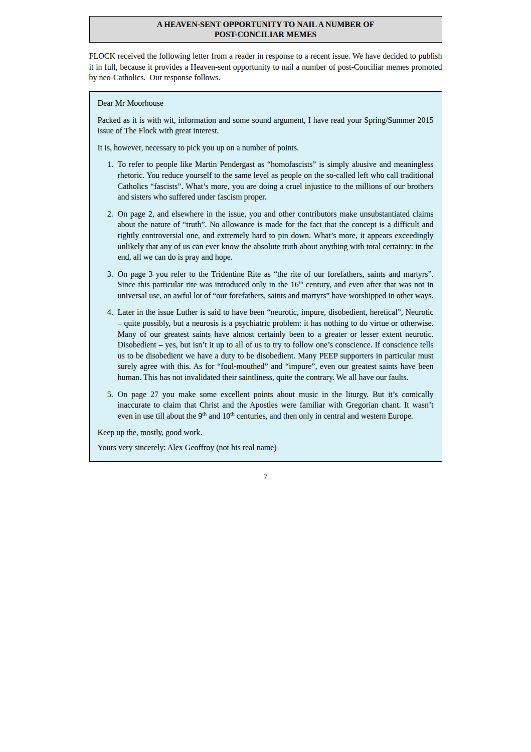A Heaven-Sent Opportunity to Nail a Number of
Post-Conciliar Memes
FLOCK received the following letter from a reader in response to a recent issue. We have decided to publish it in full, because it provides a Heaven-sent opportunity to nail a number of post-Conciliar memes promoted by neo-Catholics. Our response follows.
Dear Mr Moorhouse
Packed as it is with wit, information and some sound argument, I have read your Spring/Summer 2015 issue of The Flock with great interest.
It is, however, necessary to pick you up on a number of points.
To refer to people like Martin Pendergast as “homofascists” is simply abusive and meaningless rhetoric. You reduce yourself to the same level as people on the so-called left who call traditional Catholics “fascists”. What’s more, you are doing a cruel injustice to the millions of our brothers and sisters who suffered under fascism proper.
On page 2, and elsewhere in the issue, you and other contributors make unsubstantiated claims about the nature of “truth”. No allowance is made for the fact that the concept is a difficult and rightly controversial one, and extremely hard to pin down. What’s more, it appears exceedingly unlikely that any of us can ever know the absolute truth about anything with total certainty: in the end, all we can do is pray and hope.
On page 3 you refer to the Tridentine Rite as “the rite of our forefathers, saints and martyrs”. Since this particular rite was introduced only in the 16th century, and even after that was not in universal use, an awful lot of “our forefathers, saints and martyrs” have worshipped in other ways.
Later in the issue Luther is said to have been “neurotic, impure, disobedient, heretical”, Neurotic – quite possibly, but a neurosis is a psychiatric problem: it has nothing to do virtue or otherwise. Many of our greatest saints have almost certainly been to a greater or lesser extent neurotic. Disobedient – yes, but isn’t it up to all of us to try to follow one’s conscience. If conscience tells us to be disobedient we have a duty to be disobedient. Many PEEP supporters in particular must surely agree with this. As for “foul-mouthed” and “impure”, even our greatest saints have been human. This has not invalidated their saintliness, quite the contrary. We all have our faults.
On page 27 you make some excellent points about music in the liturgy. But it’s comically inaccurate to claim that Christ and the Apostles were familiar with Gregorian chant. It wasn’t even in use till about the 9th and 10th centuries, and then only in central and western Europe.
Keep up the, mostly, good work.
Yours very sincerely: Alex Geoffroy (not his real name)
7